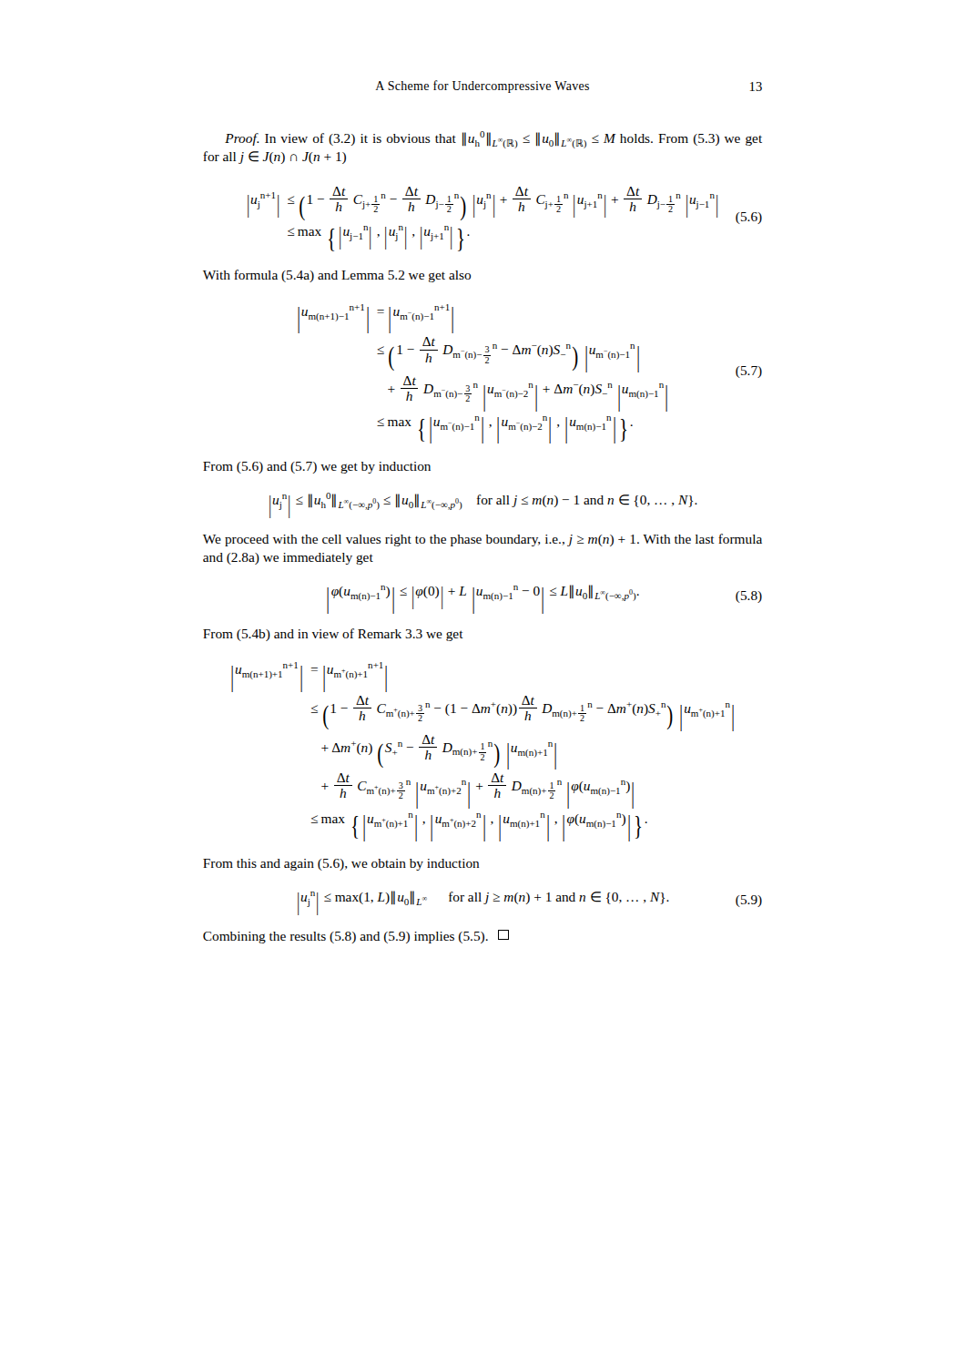A Scheme for Undercompressive Waves 13
Proof. In view of (3.2) it is obvious that ∥uh0∥L∞(ℝ) ≤ ∥u0∥L∞(ℝ) ≤ M holds. From (5.3) we get for all j ∈ J(n) ∩ J(n + 1)
|ujn+1| ≤ (1 − Δt h Cj+12n − Δt h Dj−12n) |ujn| + Δt h Cj+12n |uj+1n| + Δt h Dj−12n |uj−1n| ≤ max {|uj−1n| , |ujn| , |uj+1n|}. (5.6)
With formula (5.4a) and Lemma 5.2 we get also
|um(n+1)−1n+1| = |um−(n)−1n+1| ≤ (1 − Δt h Dm−(n)−32n − Δm−(n)S−n) |um−(n)−1n| + Δt h Dm−(n)−32n |um−(n)−2n| + Δm−(n)S−n |um(n)−1n| ≤ max {|um−(n)−1n| , |um−(n)−2n| , |um(n)−1n|}. (5.7)
From (5.6) and (5.7) we get by induction
|ujn| ≤ ∥uh0∥L∞(−∞,p0) ≤ ∥u0∥L∞(−∞,p0) for all j ≤ m(n) − 1 and n ∈ {0, … , N}.
We proceed with the cell values right to the phase boundary, i.e., j ≥ m(n) + 1. With the last formula and (2.8a) we immediately get
|φ(um(n)−1n)| ≤ |φ(0)| + L |um(n)−1n − 0| ≤ L∥u0∥L∞(−∞,p0). (5.8)
From (5.4b) and in view of Remark 3.3 we get
|um(n+1)+1n+1| = |um+(n)+1n+1| ≤ (1 − Δt h Cm+(n)+32n − (1 − Δm+(n))Δt h Dm(n)+12n − Δm+(n)S+n) |um+(n)+1n| + Δm+(n) (S+n − Δt h Dm(n)+12n) |um(n)+1n| + Δt h Cm+(n)+32n |um+(n)+2n| + Δt h Dm(n)+12n |φ(um(n)−1n)| ≤ max {|um+(n)+1n| , |um+(n)+2n| , |um(n)+1n| , |φ(um(n)−1n)|}.
From this and again (5.6), we obtain by induction
|ujn| ≤ max(1, L)∥u0∥L∞ for all j ≥ m(n) + 1 and n ∈ {0, … , N}. (5.9)
Combining the results (5.8) and (5.9) implies (5.5).